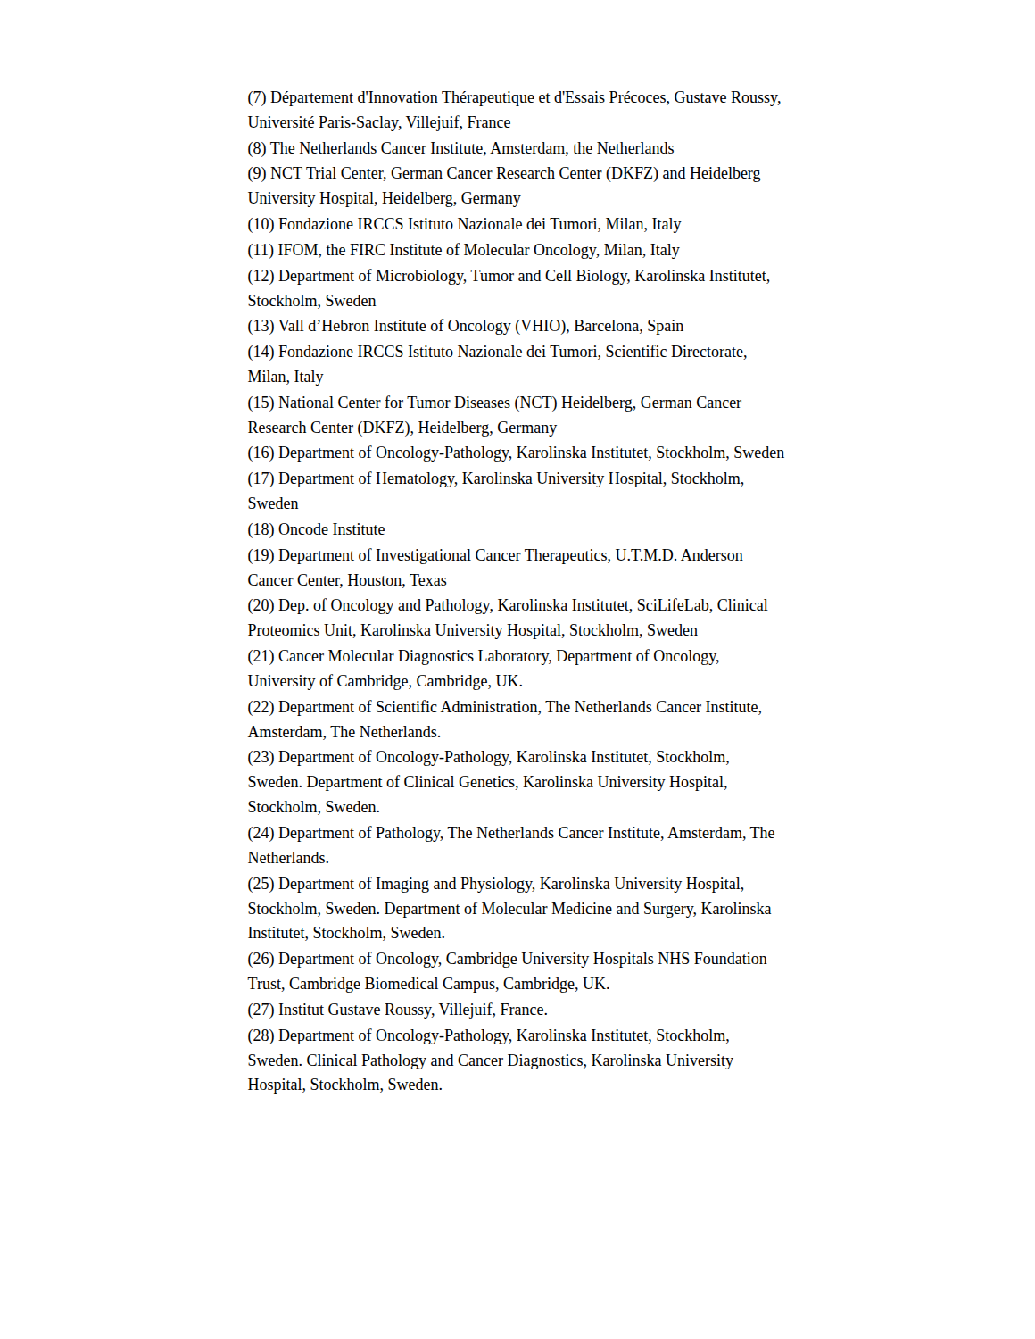(7) Département d'Innovation Thérapeutique et d'Essais Précoces, Gustave Roussy, Université Paris-Saclay, Villejuif, France
(8) The Netherlands Cancer Institute, Amsterdam, the Netherlands
(9) NCT Trial Center, German Cancer Research Center (DKFZ) and Heidelberg University Hospital, Heidelberg, Germany
(10) Fondazione IRCCS Istituto Nazionale dei Tumori, Milan, Italy
(11) IFOM, the FIRC Institute of Molecular Oncology, Milan, Italy
(12) Department of Microbiology, Tumor and Cell Biology, Karolinska Institutet, Stockholm, Sweden
(13) Vall d’Hebron Institute of Oncology (VHIO), Barcelona, Spain
(14) Fondazione IRCCS Istituto Nazionale dei Tumori, Scientific Directorate, Milan, Italy
(15) National Center for Tumor Diseases (NCT) Heidelberg, German Cancer Research Center (DKFZ), Heidelberg, Germany
(16) Department of Oncology-Pathology, Karolinska Institutet, Stockholm, Sweden
(17) Department of Hematology, Karolinska University Hospital, Stockholm, Sweden
(18) Oncode Institute
(19) Department of Investigational Cancer Therapeutics, U.T.M.D. Anderson Cancer Center, Houston, Texas
(20) Dep. of Oncology and Pathology, Karolinska Institutet, SciLifeLab, Clinical Proteomics Unit, Karolinska University Hospital, Stockholm, Sweden
(21) Cancer Molecular Diagnostics Laboratory, Department of Oncology, University of Cambridge, Cambridge, UK.
(22) Department of Scientific Administration, The Netherlands Cancer Institute, Amsterdam, The Netherlands.
(23) Department of Oncology-Pathology, Karolinska Institutet, Stockholm, Sweden. Department of Clinical Genetics, Karolinska University Hospital, Stockholm, Sweden.
(24) Department of Pathology, The Netherlands Cancer Institute, Amsterdam, The Netherlands.
(25) Department of Imaging and Physiology, Karolinska University Hospital, Stockholm, Sweden. Department of Molecular Medicine and Surgery, Karolinska Institutet, Stockholm, Sweden.
(26) Department of Oncology, Cambridge University Hospitals NHS Foundation Trust, Cambridge Biomedical Campus, Cambridge, UK.
(27) Institut Gustave Roussy, Villejuif, France.
(28) Department of Oncology-Pathology, Karolinska Institutet, Stockholm, Sweden. Clinical Pathology and Cancer Diagnostics, Karolinska University Hospital, Stockholm, Sweden.